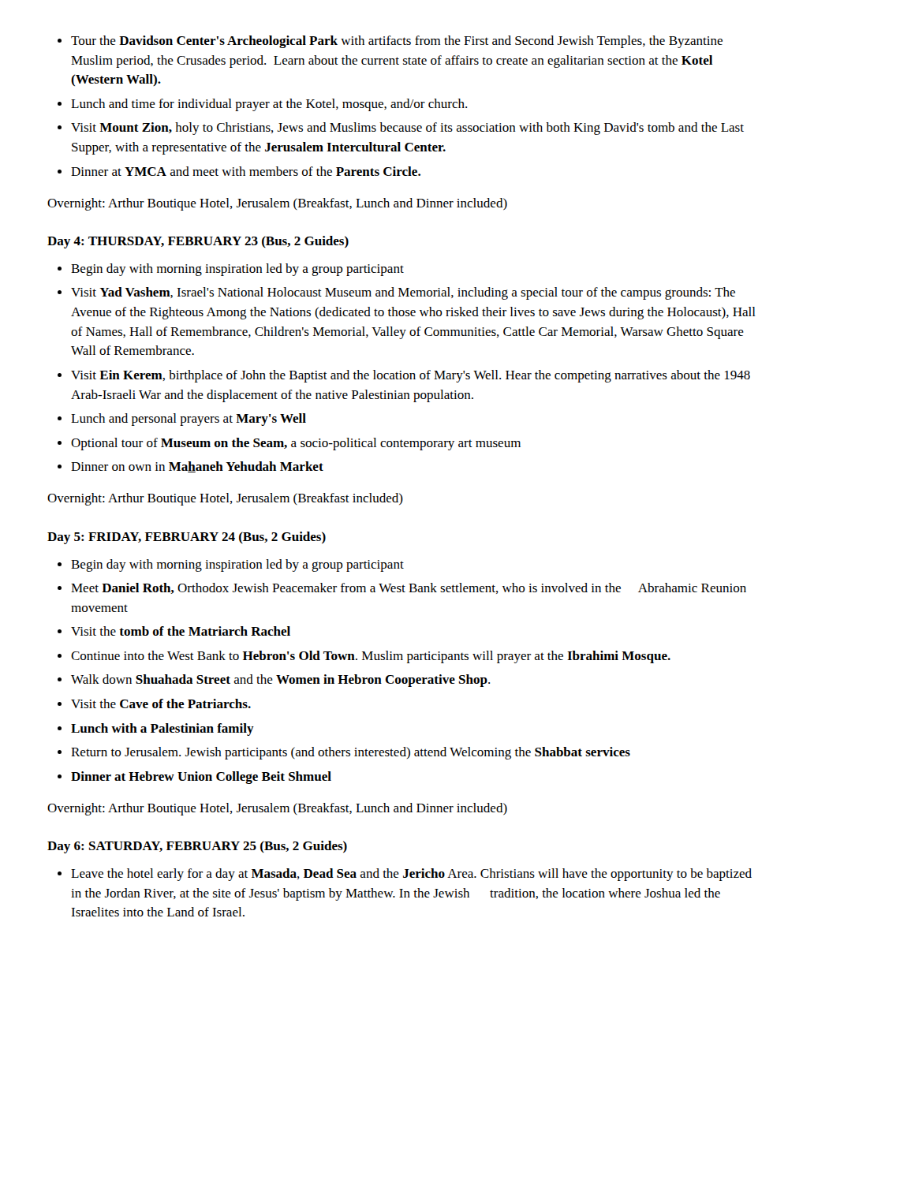Tour the Davidson Center's Archeological Park with artifacts from the First and Second Jewish Temples, the Byzantine Muslim period, the Crusades period. Learn about the current state of affairs to create an egalitarian section at the Kotel (Western Wall).
Lunch and time for individual prayer at the Kotel, mosque, and/or church.
Visit Mount Zion, holy to Christians, Jews and Muslims because of its association with both King David's tomb and the Last Supper, with a representative of the Jerusalem Intercultural Center.
Dinner at YMCA and meet with members of the Parents Circle.
Overnight: Arthur Boutique Hotel, Jerusalem (Breakfast, Lunch and Dinner included)
Day 4: THURSDAY, FEBRUARY 23 (Bus, 2 Guides)
Begin day with morning inspiration led by a group participant
Visit Yad Vashem, Israel's National Holocaust Museum and Memorial, including a special tour of the campus grounds: The Avenue of the Righteous Among the Nations (dedicated to those who risked their lives to save Jews during the Holocaust), Hall of Names, Hall of Remembrance, Children's Memorial, Valley of Communities, Cattle Car Memorial, Warsaw Ghetto Square Wall of Remembrance.
Visit Ein Kerem, birthplace of John the Baptist and the location of Mary's Well. Hear the competing narratives about the 1948 Arab-Israeli War and the displacement of the native Palestinian population.
Lunch and personal prayers at Mary's Well
Optional tour of Museum on the Seam, a socio-political contemporary art museum
Dinner on own in Mahaneh Yehudah Market
Overnight: Arthur Boutique Hotel, Jerusalem (Breakfast included)
Day 5: FRIDAY, FEBRUARY 24 (Bus, 2 Guides)
Begin day with morning inspiration led by a group participant
Meet Daniel Roth, Orthodox Jewish Peacemaker from a West Bank settlement, who is involved in the Abrahamic Reunion movement
Visit the tomb of the Matriarch Rachel
Continue into the West Bank to Hebron's Old Town. Muslim participants will prayer at the Ibrahimi Mosque.
Walk down Shuahada Street and the Women in Hebron Cooperative Shop.
Visit the Cave of the Patriarchs.
Lunch with a Palestinian family
Return to Jerusalem. Jewish participants (and others interested) attend Welcoming the Shabbat services
Dinner at Hebrew Union College Beit Shmuel
Overnight: Arthur Boutique Hotel, Jerusalem (Breakfast, Lunch and Dinner included)
Day 6: SATURDAY, FEBRUARY 25 (Bus, 2 Guides)
Leave the hotel early for a day at Masada, Dead Sea and the Jericho Area. Christians will have the opportunity to be baptized in the Jordan River, at the site of Jesus' baptism by Matthew. In the Jewish tradition, the location where Joshua led the Israelites into the Land of Israel.